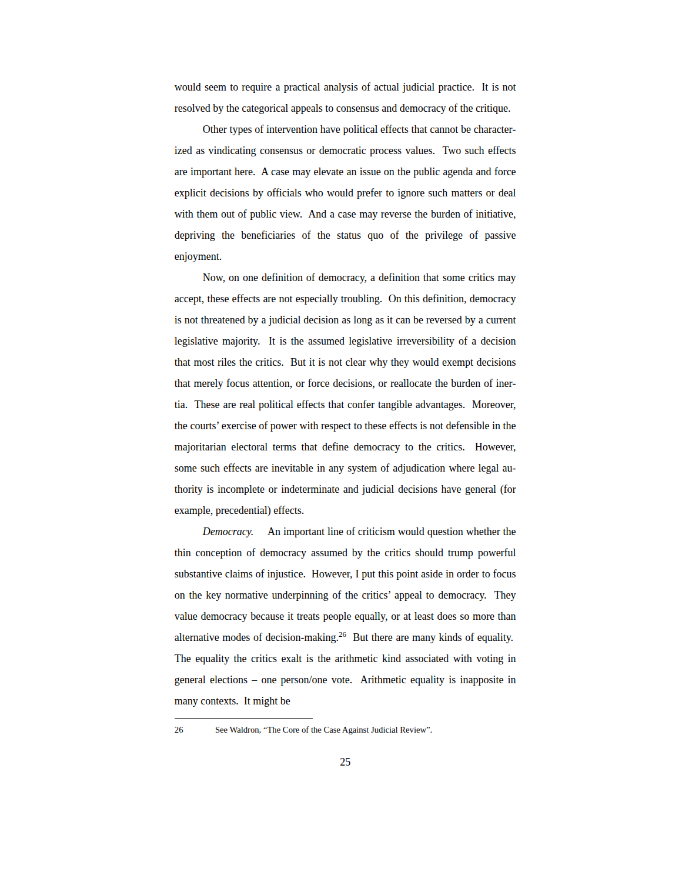would seem to require a practical analysis of actual judicial practice. It is not resolved by the categorical appeals to consensus and democracy of the critique.
Other types of intervention have political effects that cannot be characterized as vindicating consensus or democratic process values. Two such effects are important here. A case may elevate an issue on the public agenda and force explicit decisions by officials who would prefer to ignore such matters or deal with them out of public view. And a case may reverse the burden of initiative, depriving the beneficiaries of the status quo of the privilege of passive enjoyment.
Now, on one definition of democracy, a definition that some critics may accept, these effects are not especially troubling. On this definition, democracy is not threatened by a judicial decision as long as it can be reversed by a current legislative majority. It is the assumed legislative irreversibility of a decision that most riles the critics. But it is not clear why they would exempt decisions that merely focus attention, or force decisions, or reallocate the burden of inertia. These are real political effects that confer tangible advantages. Moreover, the courts’ exercise of power with respect to these effects is not defensible in the majoritarian electoral terms that define democracy to the critics. However, some such effects are inevitable in any system of adjudication where legal authority is incomplete or indeterminate and judicial decisions have general (for example, precedential) effects.
Democracy. An important line of criticism would question whether the thin conception of democracy assumed by the critics should trump powerful substantive claims of injustice. However, I put this point aside in order to focus on the key normative underpinning of the critics’ appeal to democracy. They value democracy because it treats people equally, or at least does so more than alternative modes of decision-making.26 But there are many kinds of equality. The equality the critics exalt is the arithmetic kind associated with voting in general elections – one person/one vote. Arithmetic equality is inapposite in many contexts. It might be
26 See Waldron, “The Core of the Case Against Judicial Review”.
25